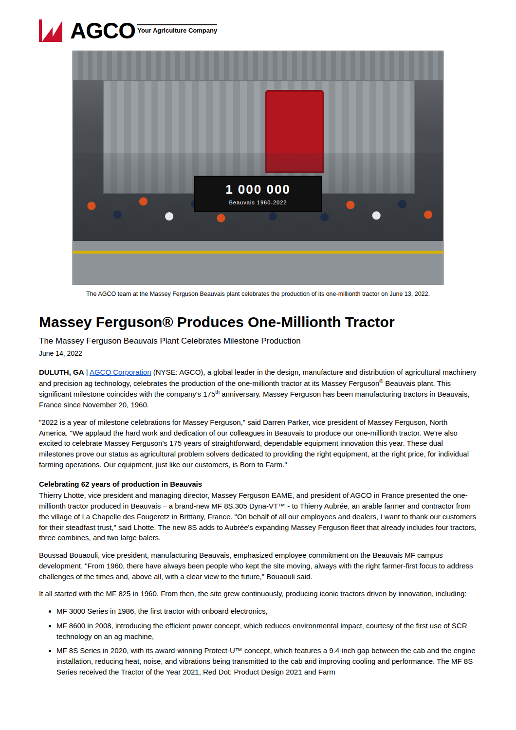AGCO
Your Agriculture Company
1 000 000
Beauvais 1960-2022
The AGCO team at the Massey Ferguson Beauvais plant celebrates the production of its one-millionth tractor on June 13, 2022.
Massey Ferguson® Produces One-Millionth Tractor
The Massey Ferguson Beauvais Plant Celebrates Milestone Production
June 14, 2022
DULUTH, GA | AGCO Corporation (NYSE: AGCO), a global leader in the design, manufacture and distribution of agricultural machinery and precision ag technology, celebrates the production of the one-millionth tractor at its Massey Ferguson® Beauvais plant. This significant milestone coincides with the company's 175th anniversary. Massey Ferguson has been manufacturing tractors in Beauvais, France since November 20, 1960.
"2022 is a year of milestone celebrations for Massey Ferguson," said Darren Parker, vice president of Massey Ferguson, North America. "We applaud the hard work and dedication of our colleagues in Beauvais to produce our one-millionth tractor. We're also excited to celebrate Massey Ferguson's 175 years of straightforward, dependable equipment innovation this year. These dual milestones prove our status as agricultural problem solvers dedicated to providing the right equipment, at the right price, for individual farming operations. Our equipment, just like our customers, is Born to Farm."
Celebrating 62 years of production in Beauvais
Thierry Lhotte, vice president and managing director, Massey Ferguson EAME, and president of AGCO in France presented the one-millionth tractor produced in Beauvais – a brand-new MF 8S.305 Dyna-VT™ - to Thierry Aubrée, an arable farmer and contractor from the village of La Chapelle des Fougeretz in Brittany, France. "On behalf of all our employees and dealers, I want to thank our customers for their steadfast trust," said Lhotte. The new 8S adds to Aubrée's expanding Massey Ferguson fleet that already includes four tractors, three combines, and two large balers.
Boussad Bouaouli, vice president, manufacturing Beauvais, emphasized employee commitment on the Beauvais MF campus development. "From 1960, there have always been people who kept the site moving, always with the right farmer-first focus to address challenges of the times and, above all, with a clear view to the future," Bouaouli said.
It all started with the MF 825 in 1960. From then, the site grew continuously, producing iconic tractors driven by innovation, including:
MF 3000 Series in 1986, the first tractor with onboard electronics,
MF 8600 in 2008, introducing the efficient power concept, which reduces environmental impact, courtesy of the first use of SCR technology on an ag machine,
MF 8S Series in 2020, with its award-winning Protect-U™ concept, which features a 9.4-inch gap between the cab and the engine installation, reducing heat, noise, and vibrations being transmitted to the cab and improving cooling and performance. The MF 8S Series received the Tractor of the Year 2021, Red Dot: Product Design 2021 and Farm